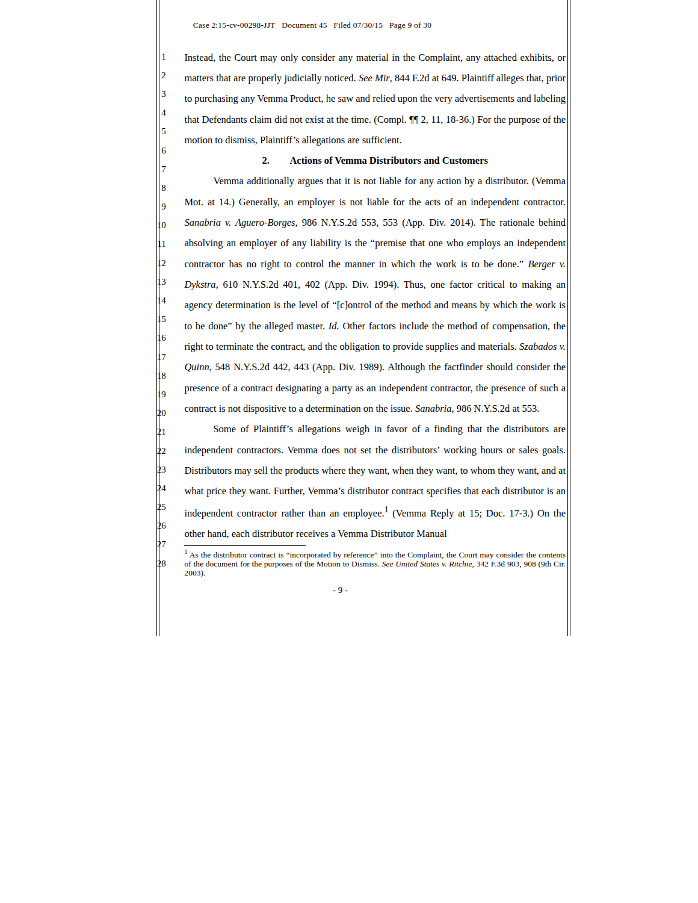Case 2:15-cv-00298-JJT Document 45 Filed 07/30/15 Page 9 of 30
1
2
3
4
5
6
7
8
9
10
11
12
13
14
15
16
17
18
19
20
21
22
23
24
25
26
27
28
Instead, the Court may only consider any material in the Complaint, any attached exhibits, or matters that are properly judicially noticed. See Mir, 844 F.2d at 649. Plaintiff alleges that, prior to purchasing any Vemma Product, he saw and relied upon the very advertisements and labeling that Defendants claim did not exist at the time. (Compl. ¶¶ 2, 11, 18-36.) For the purpose of the motion to dismiss, Plaintiff’s allegations are sufficient.
2. Actions of Vemma Distributors and Customers
Vemma additionally argues that it is not liable for any action by a distributor. (Vemma Mot. at 14.) Generally, an employer is not liable for the acts of an independent contractor. Sanabria v. Aguero-Borges, 986 N.Y.S.2d 553, 553 (App. Div. 2014). The rationale behind absolving an employer of any liability is the “premise that one who employs an independent contractor has no right to control the manner in which the work is to be done.” Berger v. Dykstra, 610 N.Y.S.2d 401, 402 (App. Div. 1994). Thus, one factor critical to making an agency determination is the level of “[c]ontrol of the method and means by which the work is to be done” by the alleged master. Id. Other factors include the method of compensation, the right to terminate the contract, and the obligation to provide supplies and materials. Szabados v. Quinn, 548 N.Y.S.2d 442, 443 (App. Div. 1989). Although the factfinder should consider the presence of a contract designating a party as an independent contractor, the presence of such a contract is not dispositive to a determination on the issue. Sanabria, 986 N.Y.S.2d at 553.
Some of Plaintiff’s allegations weigh in favor of a finding that the distributors are independent contractors. Vemma does not set the distributors’ working hours or sales goals. Distributors may sell the products where they want, when they want, to whom they want, and at what price they want. Further, Vemma’s distributor contract specifies that each distributor is an independent contractor rather than an employee.1 (Vemma Reply at 15; Doc. 17-3.) On the other hand, each distributor receives a Vemma Distributor Manual
1 As the distributor contract is “incorporated by reference” into the Complaint, the Court may consider the contents of the document for the purposes of the Motion to Dismiss. See United States v. Ritchie, 342 F.3d 903, 908 (9th Cir. 2003).
- 9 -